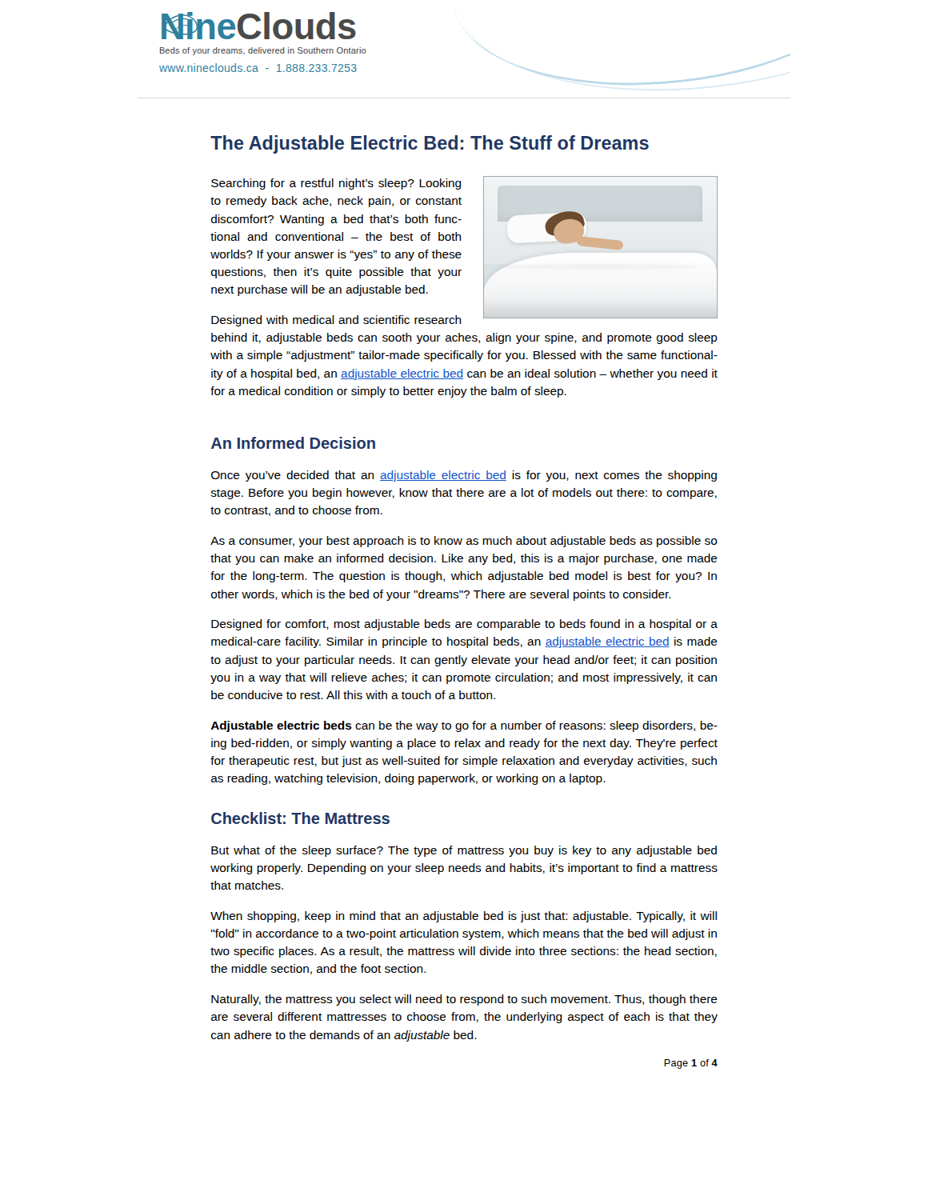Nine Clouds
Beds of your dreams, delivered in Southern Ontario
www.nineclouds.ca - 1.888.233.7253
The Adjustable Electric Bed: The Stuff of Dreams
Searching for a restful night’s sleep? Looking to remedy back ache, neck pain, or constant discomfort? Wanting a bed that’s both functional and conventional – the best of both worlds? If your answer is “yes” to any of these questions, then it’s quite possible that your next purchase will be an adjustable bed.
Designed with medical and scientific research behind it, adjustable beds can sooth your aches, align your spine, and promote good sleep with a simple “adjustment” tailor-made specifically for you. Blessed with the same functionality of a hospital bed, an adjustable electric bed can be an ideal solution – whether you need it for a medical condition or simply to better enjoy the balm of sleep.
An Informed Decision
Once you’ve decided that an adjustable electric bed is for you, next comes the shopping stage. Before you begin however, know that there are a lot of models out there: to compare, to contrast, and to choose from.
As a consumer, your best approach is to know as much about adjustable beds as possible so that you can make an informed decision. Like any bed, this is a major purchase, one made for the long-term. The question is though, which adjustable bed model is best for you? In other words, which is the bed of your "dreams"? There are several points to consider.
Designed for comfort, most adjustable beds are comparable to beds found in a hospital or a medical-care facility. Similar in principle to hospital beds, an adjustable electric bed is made to adjust to your particular needs. It can gently elevate your head and/or feet; it can position you in a way that will relieve aches; it can promote circulation; and most impressively, it can be conducive to rest. All this with a touch of a button.
Adjustable electric beds can be the way to go for a number of reasons: sleep disorders, being bed-ridden, or simply wanting a place to relax and ready for the next day. They're perfect for therapeutic rest, but just as well-suited for simple relaxation and everyday activities, such as reading, watching television, doing paperwork, or working on a laptop.
Checklist: The Mattress
But what of the sleep surface? The type of mattress you buy is key to any adjustable bed working properly. Depending on your sleep needs and habits, it’s important to find a mattress that matches.
When shopping, keep in mind that an adjustable bed is just that: adjustable. Typically, it will "fold" in accordance to a two-point articulation system, which means that the bed will adjust in two specific places. As a result, the mattress will divide into three sections: the head section, the middle section, and the foot section.
Naturally, the mattress you select will need to respond to such movement. Thus, though there are several different mattresses to choose from, the underlying aspect of each is that they can adhere to the demands of an adjustable bed.
Page 1 of 4